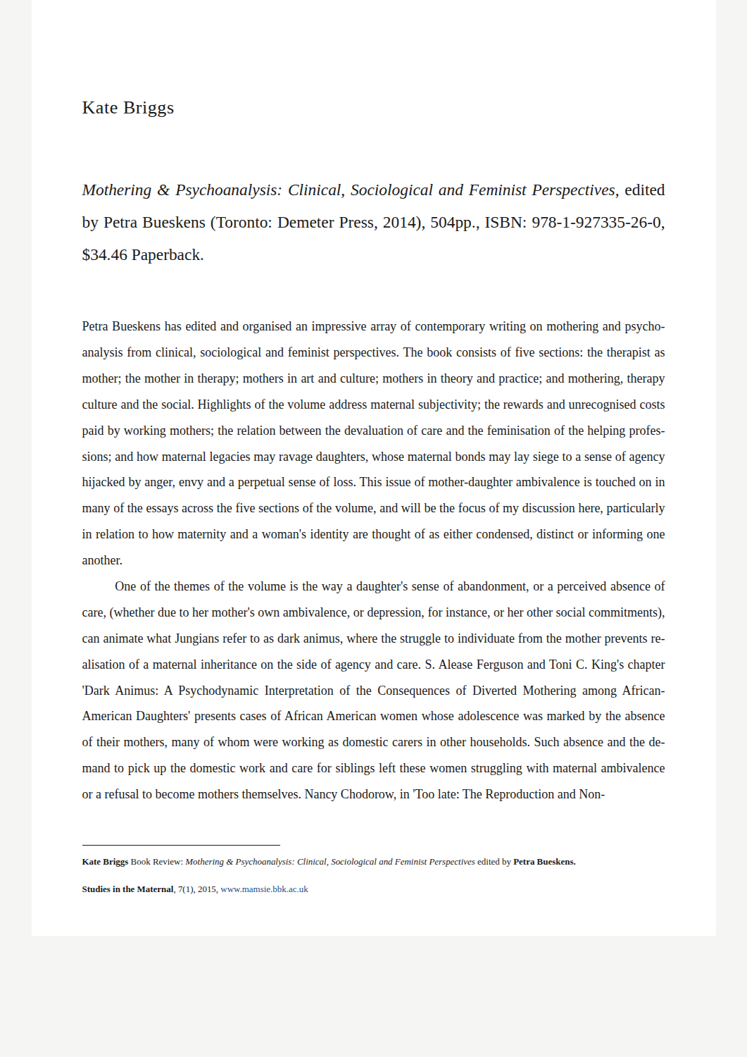Kate Briggs
Mothering & Psychoanalysis: Clinical, Sociological and Feminist Perspectives, edited by Petra Bueskens (Toronto: Demeter Press, 2014), 504pp., ISBN: 978-1-927335-26-0, $34.46 Paperback.
Petra Bueskens has edited and organised an impressive array of contemporary writing on mothering and psychoanalysis from clinical, sociological and feminist perspectives. The book consists of five sections: the therapist as mother; the mother in therapy; mothers in art and culture; mothers in theory and practice; and mothering, therapy culture and the social. Highlights of the volume address maternal subjectivity; the rewards and unrecognised costs paid by working mothers; the relation between the devaluation of care and the feminisation of the helping professions; and how maternal legacies may ravage daughters, whose maternal bonds may lay siege to a sense of agency hijacked by anger, envy and a perpetual sense of loss. This issue of mother-daughter ambivalence is touched on in many of the essays across the five sections of the volume, and will be the focus of my discussion here, particularly in relation to how maternity and a woman's identity are thought of as either condensed, distinct or informing one another.
One of the themes of the volume is the way a daughter's sense of abandonment, or a perceived absence of care, (whether due to her mother's own ambivalence, or depression, for instance, or her other social commitments), can animate what Jungians refer to as dark animus, where the struggle to individuate from the mother prevents realisation of a maternal inheritance on the side of agency and care. S. Alease Ferguson and Toni C. King's chapter 'Dark Animus: A Psychodynamic Interpretation of the Consequences of Diverted Mothering among African-American Daughters' presents cases of African American women whose adolescence was marked by the absence of their mothers, many of whom were working as domestic carers in other households. Such absence and the demand to pick up the domestic work and care for siblings left these women struggling with maternal ambivalence or a refusal to become mothers themselves. Nancy Chodorow, in 'Too late: The Reproduction and Non-
Kate Briggs Book Review: Mothering & Psychoanalysis: Clinical, Sociological and Feminist Perspectives edited by Petra Bueskens.
Studies in the Maternal, 7(1), 2015, www.mamsie.bbk.ac.uk